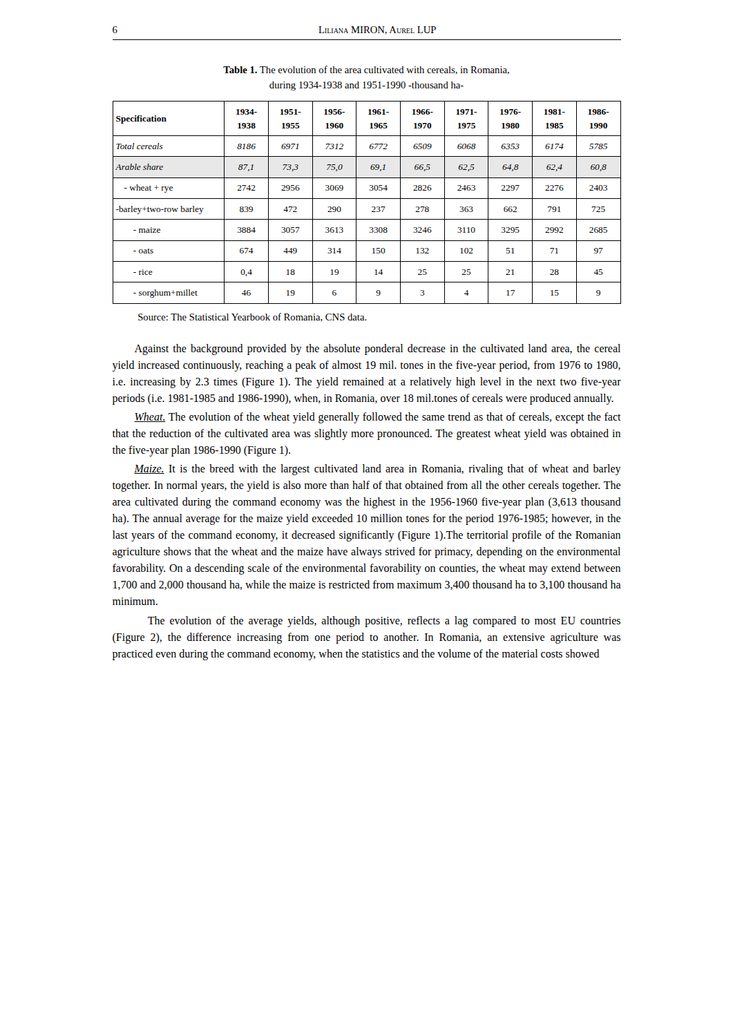6 Liliana MIRON, Aurel LUP
Table 1. The evolution of the area cultivated with cereals, in Romania,
during 1934-1938 and 1951-1990 -thousand ha-
| Specification | 1934- 1938 | 1951- 1955 | 1956- 1960 | 1961- 1965 | 1966- 1970 | 1971- 1975 | 1976- 1980 | 1981- 1985 | 1986- 1990 |
| --- | --- | --- | --- | --- | --- | --- | --- | --- | --- |
| Total cereals | 8186 | 6971 | 7312 | 6772 | 6509 | 6068 | 6353 | 6174 | 5785 |
| Arable share | 87,1 | 73,3 | 75,0 | 69,1 | 66,5 | 62,5 | 64,8 | 62,4 | 60,8 |
| - wheat + rye | 2742 | 2956 | 3069 | 3054 | 2826 | 2463 | 2297 | 2276 | 2403 |
| -barley+two-row barley | 839 | 472 | 290 | 237 | 278 | 363 | 662 | 791 | 725 |
| - maize | 3884 | 3057 | 3613 | 3308 | 3246 | 3110 | 3295 | 2992 | 2685 |
| - oats | 674 | 449 | 314 | 150 | 132 | 102 | 51 | 71 | 97 |
| - rice | 0,4 | 18 | 19 | 14 | 25 | 25 | 21 | 28 | 45 |
| - sorghum+millet | 46 | 19 | 6 | 9 | 3 | 4 | 17 | 15 | 9 |
Source: The Statistical Yearbook of Romania, CNS data.
Against the background provided by the absolute ponderal decrease in the cultivated land area, the cereal yield increased continuously, reaching a peak of almost 19 mil. tones in the five-year period, from 1976 to 1980, i.e. increasing by 2.3 times (Figure 1). The yield remained at a relatively high level in the next two five-year periods (i.e. 1981-1985 and 1986-1990), when, in Romania, over 18 mil.tones of cereals were produced annually.
Wheat. The evolution of the wheat yield generally followed the same trend as that of cereals, except the fact that the reduction of the cultivated area was slightly more pronounced. The greatest wheat yield was obtained in the five-year plan 1986-1990 (Figure 1).
Maize. It is the breed with the largest cultivated land area in Romania, rivaling that of wheat and barley together. In normal years, the yield is also more than half of that obtained from all the other cereals together. The area cultivated during the command economy was the highest in the 1956-1960 five-year plan (3,613 thousand ha). The annual average for the maize yield exceeded 10 million tones for the period 1976-1985; however, in the last years of the command economy, it decreased significantly (Figure 1).The territorial profile of the Romanian agriculture shows that the wheat and the maize have always strived for primacy, depending on the environmental favorability. On a descending scale of the environmental favorability on counties, the wheat may extend between 1,700 and 2,000 thousand ha, while the maize is restricted from maximum 3,400 thousand ha to 3,100 thousand ha minimum.
The evolution of the average yields, although positive, reflects a lag compared to most EU countries (Figure 2), the difference increasing from one period to another. In Romania, an extensive agriculture was practiced even during the command economy, when the statistics and the volume of the material costs showed